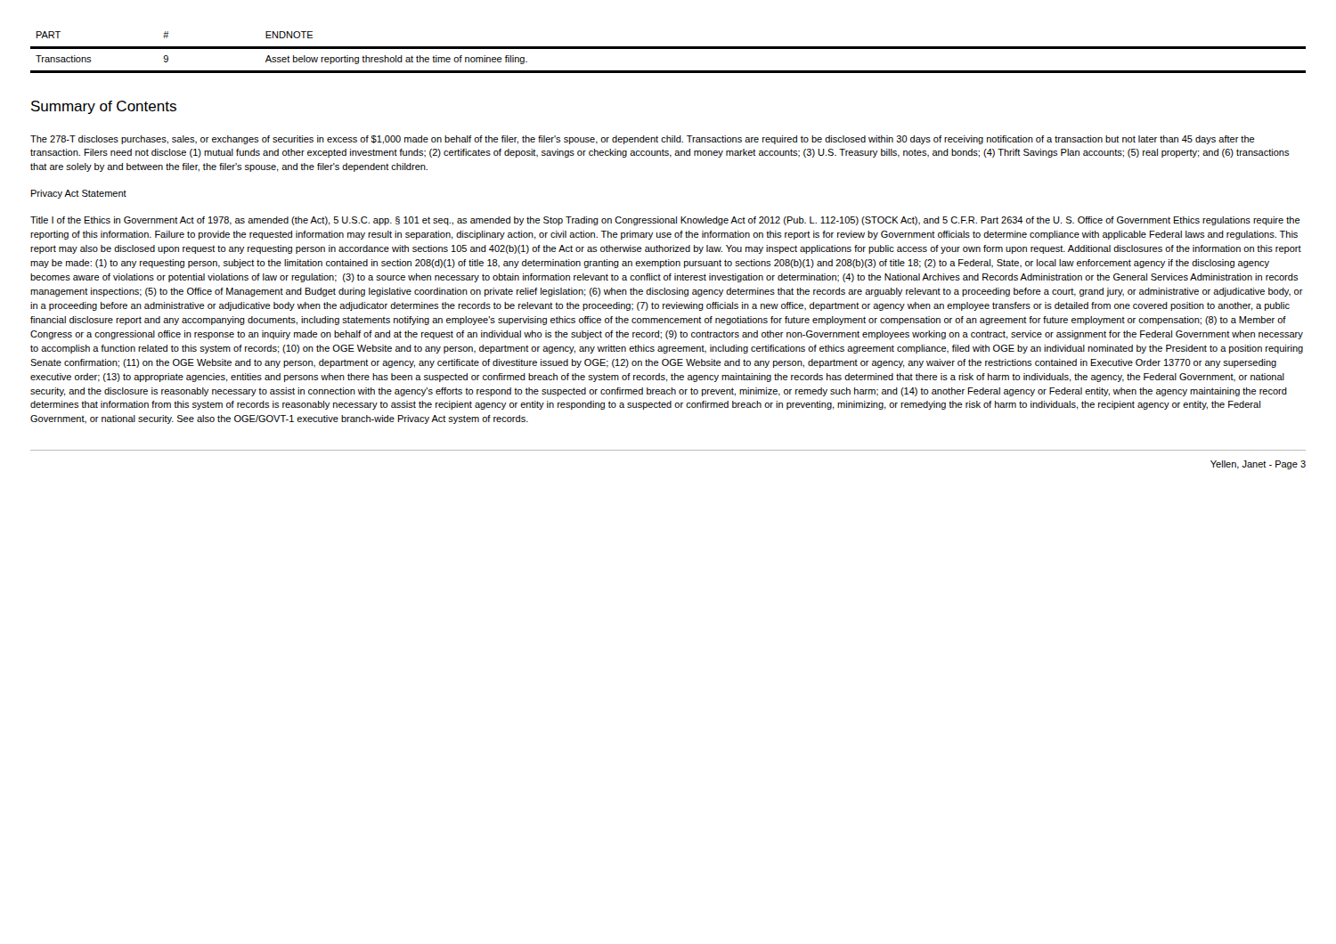| PART | # | ENDNOTE |
| --- | --- | --- |
| Transactions | 9 | Asset below reporting threshold at the time of nominee filing. |
Summary of Contents
The 278-T discloses purchases, sales, or exchanges of securities in excess of $1,000 made on behalf of the filer, the filer's spouse, or dependent child. Transactions are required to be disclosed within 30 days of receiving notification of a transaction but not later than 45 days after the transaction. Filers need not disclose (1) mutual funds and other excepted investment funds; (2) certificates of deposit, savings or checking accounts, and money market accounts; (3) U.S. Treasury bills, notes, and bonds; (4) Thrift Savings Plan accounts; (5) real property; and (6) transactions that are solely by and between the filer, the filer's spouse, and the filer's dependent children.
Privacy Act Statement
Title I of the Ethics in Government Act of 1978, as amended (the Act), 5 U.S.C. app. § 101 et seq., as amended by the Stop Trading on Congressional Knowledge Act of 2012 (Pub. L. 112-105) (STOCK Act), and 5 C.F.R. Part 2634 of the U. S. Office of Government Ethics regulations require the reporting of this information. Failure to provide the requested information may result in separation, disciplinary action, or civil action. The primary use of the information on this report is for review by Government officials to determine compliance with applicable Federal laws and regulations. This report may also be disclosed upon request to any requesting person in accordance with sections 105 and 402(b)(1) of the Act or as otherwise authorized by law. You may inspect applications for public access of your own form upon request. Additional disclosures of the information on this report may be made: (1) to any requesting person, subject to the limitation contained in section 208(d)(1) of title 18, any determination granting an exemption pursuant to sections 208(b)(1) and 208(b)(3) of title 18; (2) to a Federal, State, or local law enforcement agency if the disclosing agency becomes aware of violations or potential violations of law or regulation; (3) to a source when necessary to obtain information relevant to a conflict of interest investigation or determination; (4) to the National Archives and Records Administration or the General Services Administration in records management inspections; (5) to the Office of Management and Budget during legislative coordination on private relief legislation; (6) when the disclosing agency determines that the records are arguably relevant to a proceeding before a court, grand jury, or administrative or adjudicative body, or in a proceeding before an administrative or adjudicative body when the adjudicator determines the records to be relevant to the proceeding; (7) to reviewing officials in a new office, department or agency when an employee transfers or is detailed from one covered position to another, a public financial disclosure report and any accompanying documents, including statements notifying an employee's supervising ethics office of the commencement of negotiations for future employment or compensation or of an agreement for future employment or compensation; (8) to a Member of Congress or a congressional office in response to an inquiry made on behalf of and at the request of an individual who is the subject of the record; (9) to contractors and other non-Government employees working on a contract, service or assignment for the Federal Government when necessary to accomplish a function related to this system of records; (10) on the OGE Website and to any person, department or agency, any written ethics agreement, including certifications of ethics agreement compliance, filed with OGE by an individual nominated by the President to a position requiring Senate confirmation; (11) on the OGE Website and to any person, department or agency, any certificate of divestiture issued by OGE; (12) on the OGE Website and to any person, department or agency, any waiver of the restrictions contained in Executive Order 13770 or any superseding executive order; (13) to appropriate agencies, entities and persons when there has been a suspected or confirmed breach of the system of records, the agency maintaining the records has determined that there is a risk of harm to individuals, the agency, the Federal Government, or national security, and the disclosure is reasonably necessary to assist in connection with the agency's efforts to respond to the suspected or confirmed breach or to prevent, minimize, or remedy such harm; and (14) to another Federal agency or Federal entity, when the agency maintaining the record determines that information from this system of records is reasonably necessary to assist the recipient agency or entity in responding to a suspected or confirmed breach or in preventing, minimizing, or remedying the risk of harm to individuals, the recipient agency or entity, the Federal Government, or national security. See also the OGE/GOVT-1 executive branch-wide Privacy Act system of records.
Yellen, Janet - Page 3